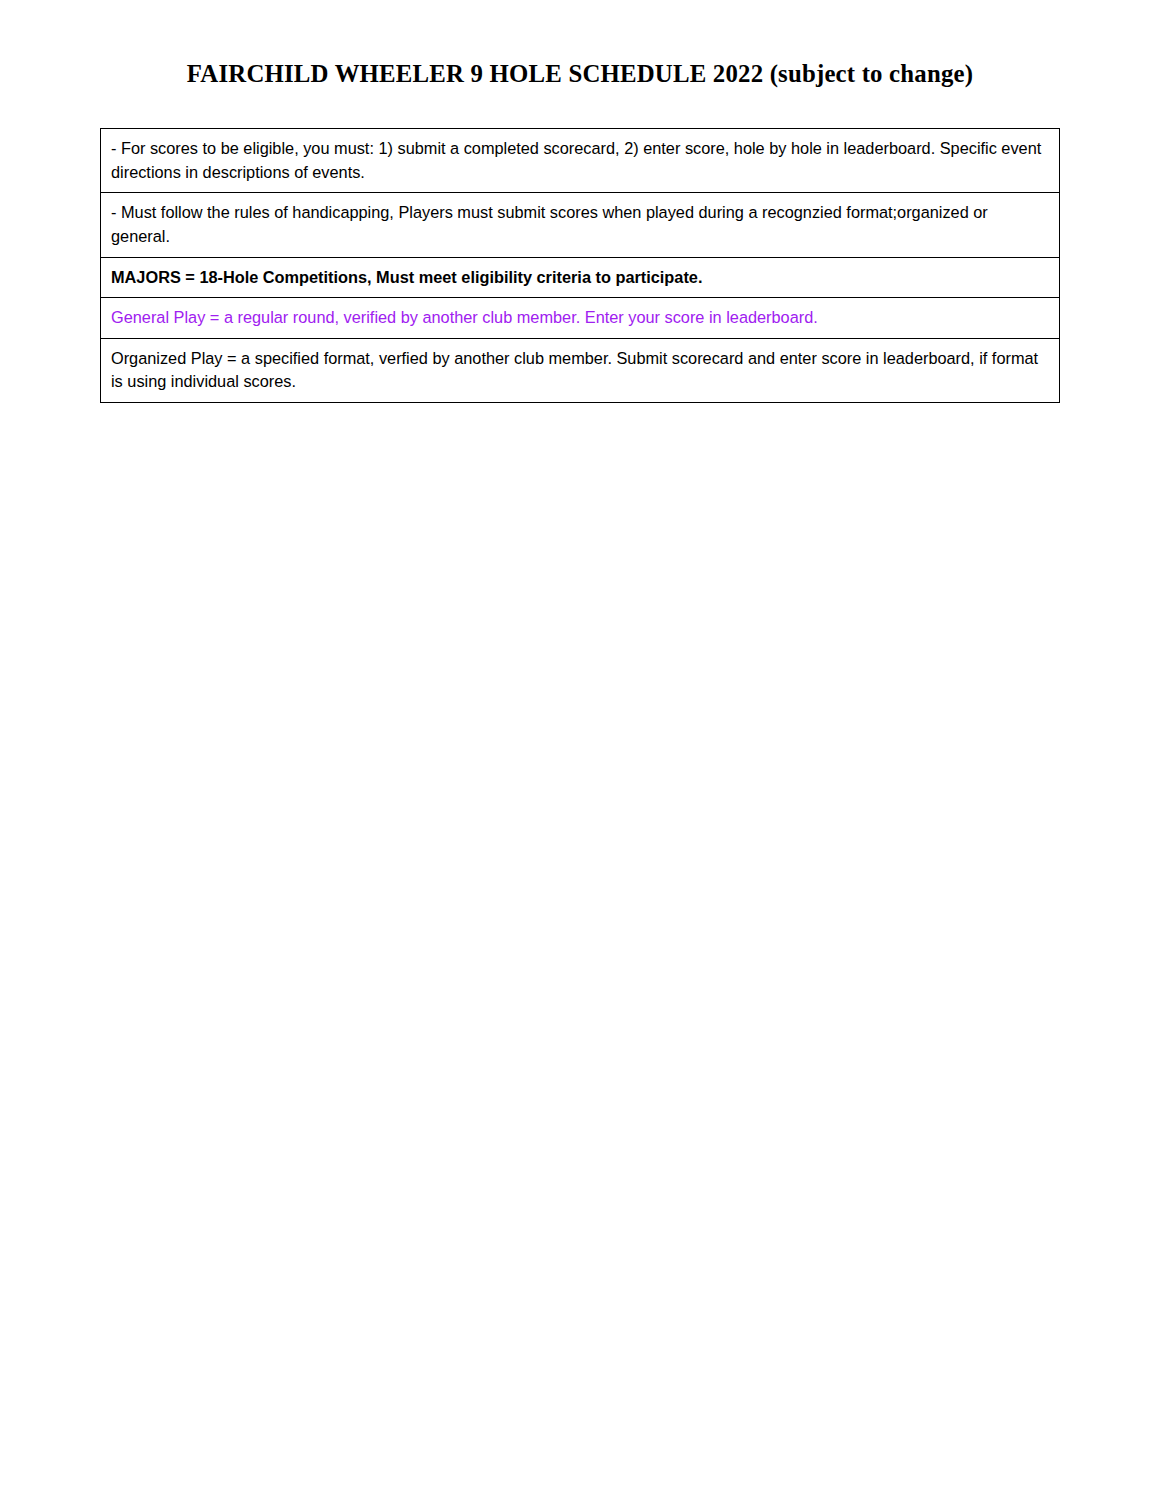FAIRCHILD WHEELER 9 HOLE SCHEDULE 2022 (subject to change)
| - For scores to be eligible, you must: 1) submit a completed scorecard, 2) enter score, hole by hole in leaderboard. Specific event directions in descriptions of events. |
| - Must follow the rules of handicapping, Players must submit scores when played during a recognzied format;organized or general. |
| MAJORS = 18-Hole Competitions, Must meet eligibility criteria to participate. |
| General Play = a regular round, verified by another club member. Enter your score in leaderboard. |
| Organized Play = a specified format, verfied by another club member. Submit scorecard and enter score in leaderboard, if format is using individual scores. |